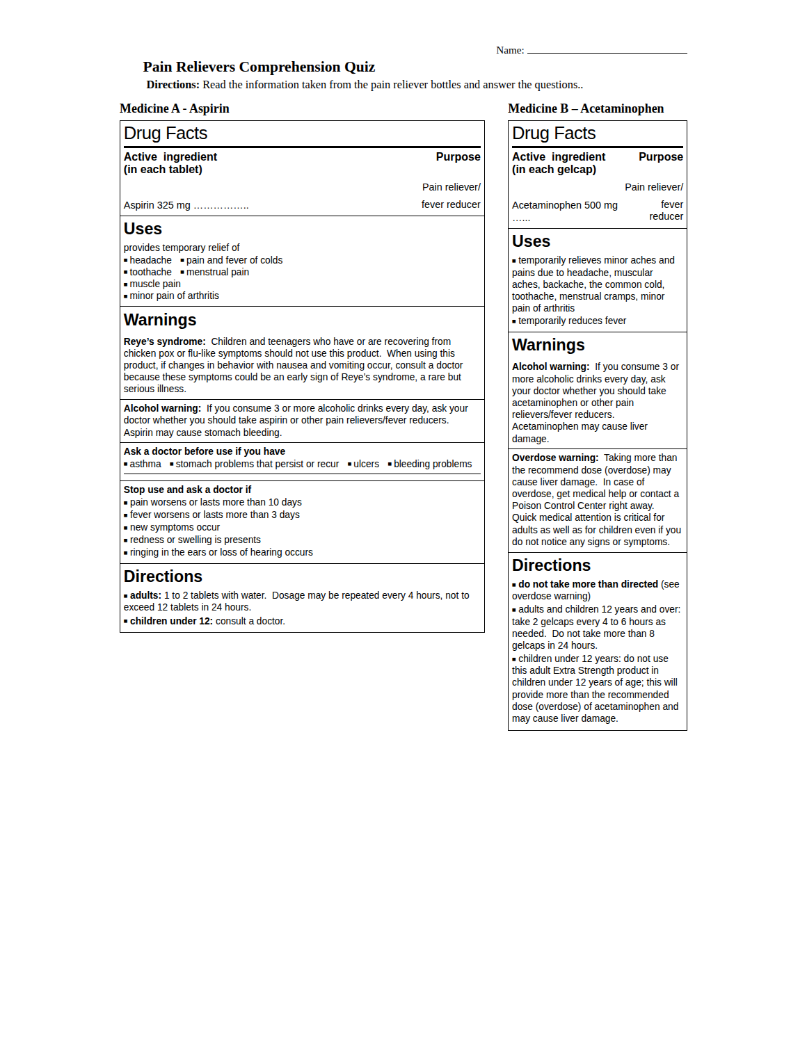Name:
Pain Relievers Comprehension Quiz
Directions: Read the information taken from the pain reliever bottles and answer the questions..
Medicine A - Aspirin
Drug Facts
Active ingredient Purpose
(in each tablet)
Pain reliever/
Aspirin 325 mg …………….. fever reducer
Uses
provides temporary relief of
headache pain and fever of colds
toothache menstrual pain
muscle pain
minor pain of arthritis
Warnings
Reye’s syndrome: Children and teenagers who have or are recovering from chicken pox or flu-like symptoms should not use this product. When using this product, if changes in behavior with nausea and vomiting occur, consult a doctor because these symptoms could be an early sign of Reye’s syndrome, a rare but serious illness.
Alcohol warning: If you consume 3 or more alcoholic drinks every day, ask your doctor whether you should take aspirin or other pain relievers/fever reducers. Aspirin may cause stomach bleeding.
Ask a doctor before use if you have
asthma stomach problems that persist or recur ulcers bleeding problems
Stop use and ask a doctor if
pain worsens or lasts more than 10 days
fever worsens or lasts more than 3 days
new symptoms occur
redness or swelling is presents
ringing in the ears or loss of hearing occurs
Directions
adults: 1 to 2 tablets with water. Dosage may be repeated every 4 hours, not to exceed 12 tablets in 24 hours.
children under 12: consult a doctor.
Medicine B – Acetaminophen
Drug Facts
Active ingredient Purpose
(in each gelcap)
Pain reliever/
Acetaminophen 500 mg …... fever reducer
Uses
temporarily relieves minor aches and pains due to headache, muscular aches, backache, the common cold, toothache, menstrual cramps, minor pain of arthritis
temporarily reduces fever
Warnings
Alcohol warning: If you consume 3 or more alcoholic drinks every day, ask your doctor whether you should take acetaminophen or other pain relievers/fever reducers. Acetaminophen may cause liver damage.
Overdose warning: Taking more than the recommend dose (overdose) may cause liver damage. In case of overdose, get medical help or contact a Poison Control Center right away. Quick medical attention is critical for adults as well as for children even if you do not notice any signs or symptoms.
Directions
do not take more than directed (see overdose warning)
adults and children 12 years and over: take 2 gelcaps every 4 to 6 hours as needed. Do not take more than 8 gelcaps in 24 hours.
children under 12 years: do not use this adult Extra Strength product in children under 12 years of age; this will provide more than the recommended dose (overdose) of acetaminophen and may cause liver damage.